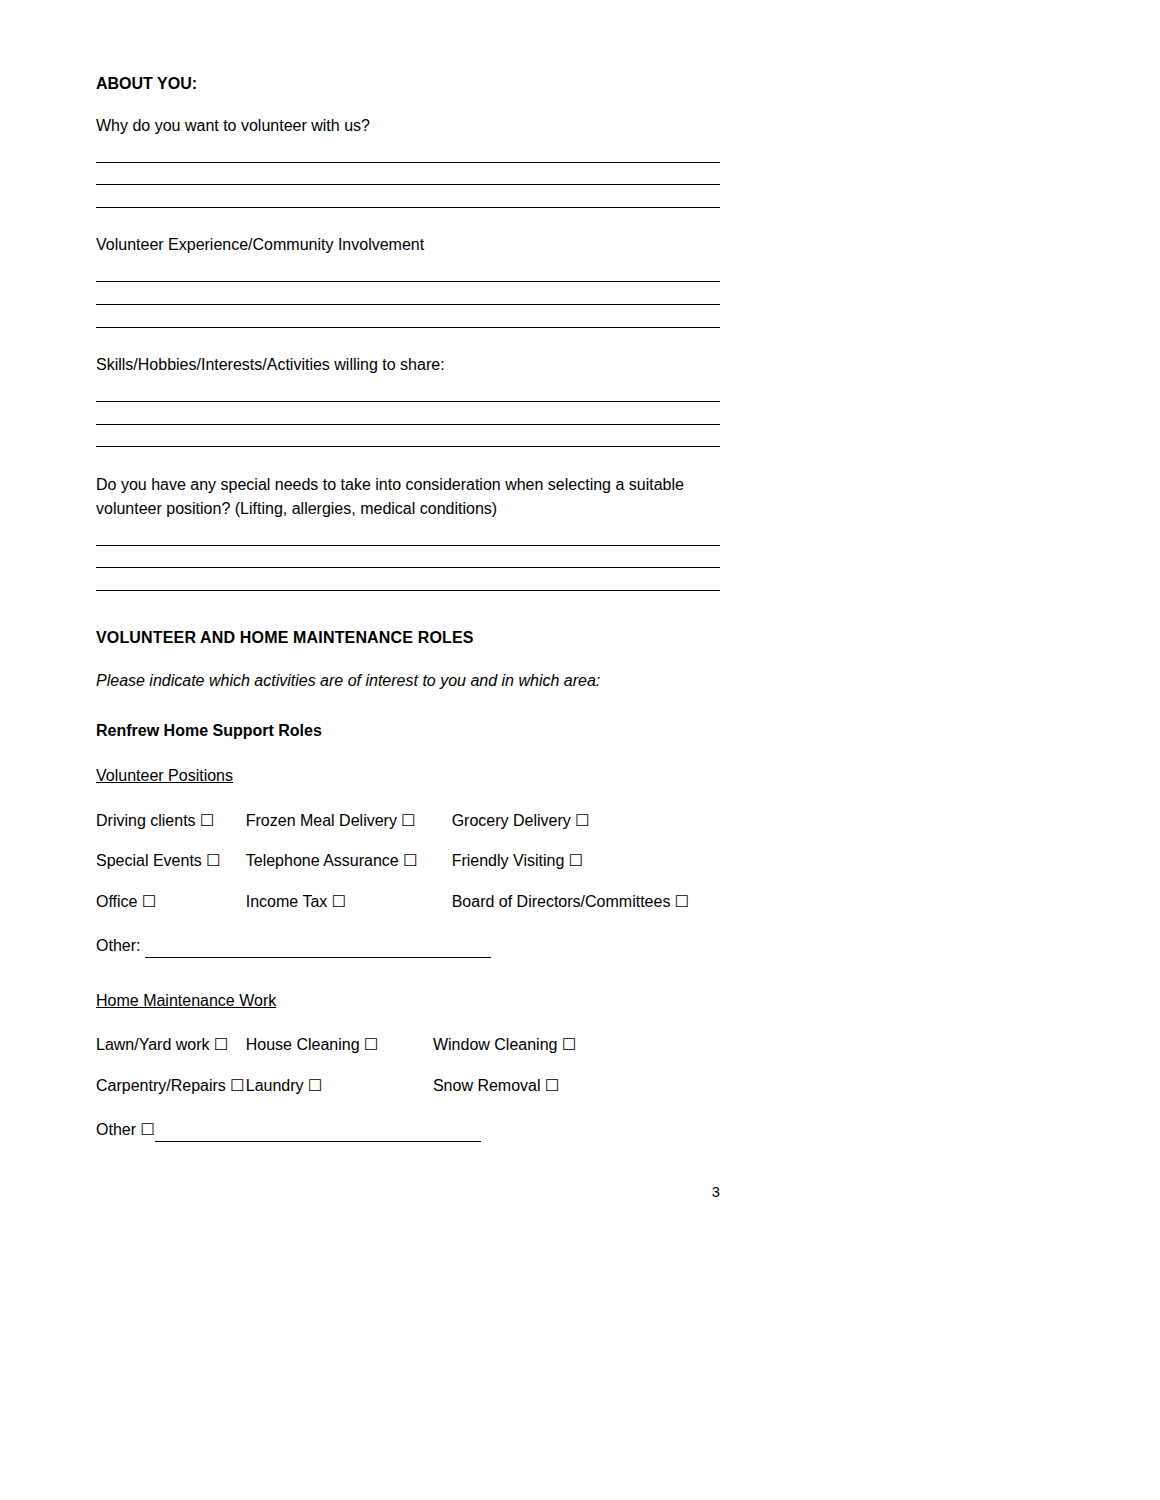ABOUT YOU:
Why do you want to volunteer with us?
Volunteer Experience/Community Involvement
Skills/Hobbies/Interests/Activities willing to share:
Do you have any special needs to take into consideration when selecting a suitable volunteer position? (Lifting, allergies, medical conditions)
VOLUNTEER AND HOME MAINTENANCE ROLES
Please indicate which activities are of interest to you and in which area:
Renfrew Home Support Roles
Volunteer Positions
| Driving clients ☐ | Frozen Meal Delivery ☐ | Grocery Delivery ☐ |
| Special Events ☐ | Telephone Assurance ☐ | Friendly Visiting ☐ |
| Office ☐ | Income Tax ☐ | Board of Directors/Committees ☐ |
Other:
Home Maintenance Work
| Lawn/Yard work ☐ | House Cleaning ☐ | Window Cleaning ☐ |
| Carpentry/Repairs ☐ | Laundry ☐ | Snow Removal ☐ |
Other ☐
3